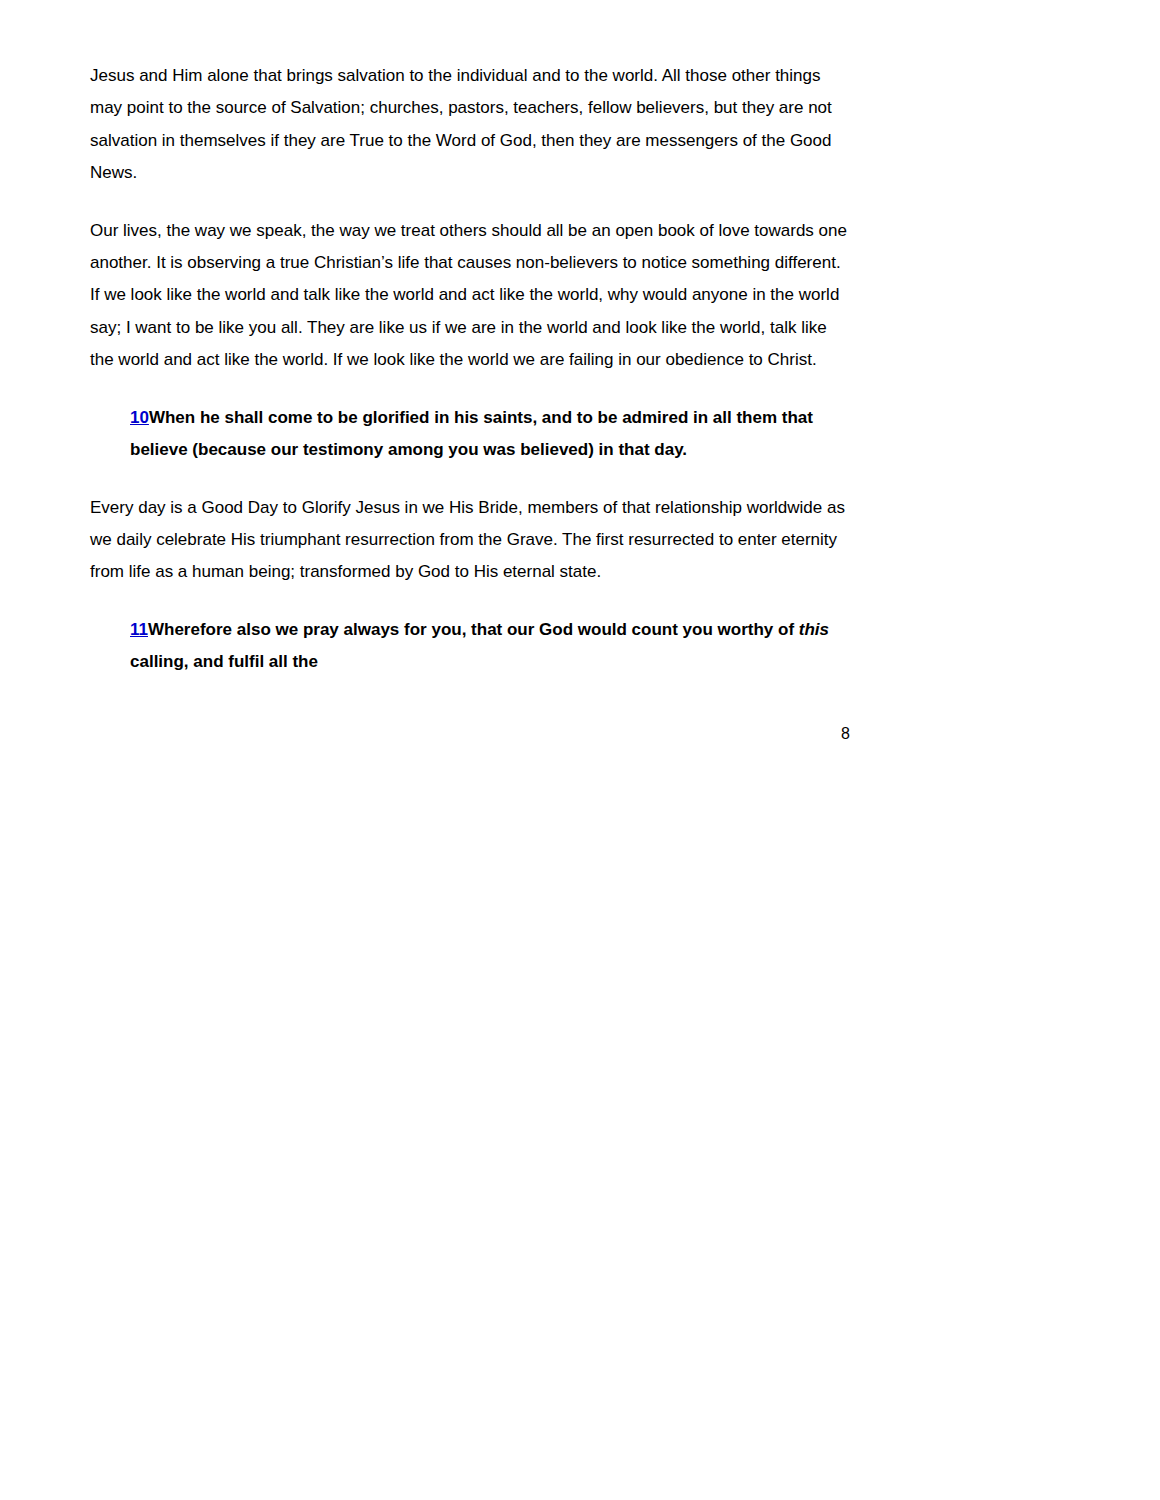Jesus and Him alone that brings salvation to the individual and to the world. All those other things may point to the source of Salvation; churches, pastors, teachers, fellow believers, but they are not salvation in themselves if they are True to the Word of God, then they are messengers of the Good News.
Our lives, the way we speak, the way we treat others should all be an open book of love towards one another. It is observing a true Christian’s life that causes non-believers to notice something different. If we look like the world and talk like the world and act like the world, why would anyone in the world say; I want to be like you all. They are like us if we are in the world and look like the world, talk like the world and act like the world. If we look like the world we are failing in our obedience to Christ.
10 When he shall come to be glorified in his saints, and to be admired in all them that believe (because our testimony among you was believed) in that day.
Every day is a Good Day to Glorify Jesus in we His Bride, members of that relationship worldwide as we daily celebrate His triumphant resurrection from the Grave. The first resurrected to enter eternity from life as a human being; transformed by God to His eternal state.
11 Wherefore also we pray always for you, that our God would count you worthy of this calling, and fulfil all the
8